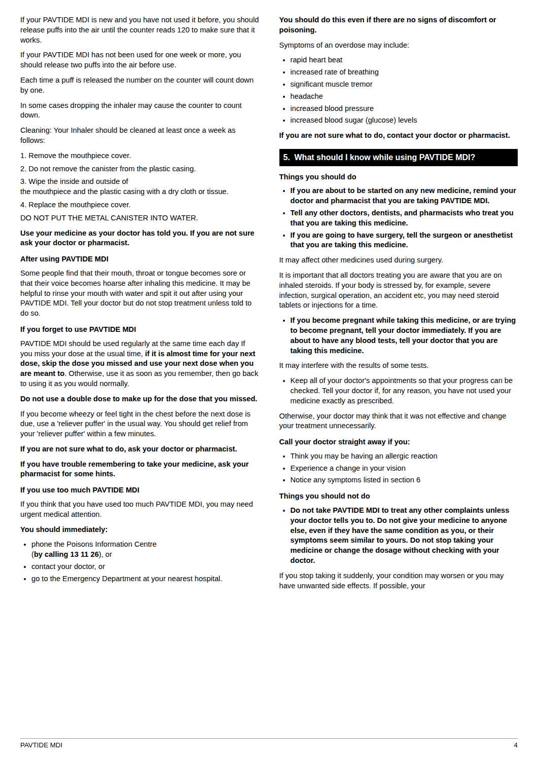If your PAVTIDE MDI is new and you have not used it before, you should release puffs into the air until the counter reads 120 to make sure that it works.
If your PAVTIDE MDI has not been used for one week or more, you should release two puffs into the air before use.
Each time a puff is released the number on the counter will count down by one.
In some cases dropping the inhaler may cause the counter to count down.
Cleaning: Your Inhaler should be cleaned at least once a week as follows:
1. Remove the mouthpiece cover.
2. Do not remove the canister from the plastic casing.
3. Wipe the inside and outside of
the mouthpiece and the plastic casing with a dry cloth or tissue.
4. Replace the mouthpiece cover.
DO NOT PUT THE METAL CANISTER INTO WATER.
Use your medicine as your doctor has told you. If you are not sure ask your doctor or pharmacist.
After using PAVTIDE MDI
Some people find that their mouth, throat or tongue becomes sore or that their voice becomes hoarse after inhaling this medicine. It may be helpful to rinse your mouth with water and spit it out after using your PAVTIDE MDI. Tell your doctor but do not stop treatment unless told to do so.
If you forget to use PAVTIDE MDI
PAVTIDE MDI should be used regularly at the same time each day If you miss your dose at the usual time, if it is almost time for your next dose, skip the dose you missed and use your next dose when you are meant to. Otherwise, use it as soon as you remember, then go back to using it as you would normally.
Do not use a double dose to make up for the dose that you missed.
If you become wheezy or feel tight in the chest before the next dose is due, use a 'reliever puffer' in the usual way. You should get relief from your 'reliever puffer' within a few minutes.
If you are not sure what to do, ask your doctor or pharmacist.
If you have trouble remembering to take your medicine, ask your pharmacist for some hints.
If you use too much PAVTIDE MDI
If you think that you have used too much PAVTIDE MDI, you may need urgent medical attention.
You should immediately:
phone the Poisons Information Centre
(by calling 13 11 26), or
contact your doctor, or
go to the Emergency Department at your nearest hospital.
You should do this even if there are no signs of discomfort or poisoning.
Symptoms of an overdose may include:
rapid heart beat
increased rate of breathing
significant muscle tremor
headache
increased blood pressure
increased blood sugar (glucose) levels
If you are not sure what to do, contact your doctor or pharmacist.
5. What should I know while using PAVTIDE MDI?
Things you should do
If you are about to be started on any new medicine, remind your doctor and pharmacist that you are taking PAVTIDE MDI.
Tell any other doctors, dentists, and pharmacists who treat you that you are taking this medicine.
If you are going to have surgery, tell the surgeon or anesthetist that you are taking this medicine.
It may affect other medicines used during surgery.
It is important that all doctors treating you are aware that you are on inhaled steroids. If your body is stressed by, for example, severe infection, surgical operation, an accident etc, you may need steroid tablets or injections for a time.
If you become pregnant while taking this medicine, or are trying to become pregnant, tell your doctor immediately. If you are about to have any blood tests, tell your doctor that you are taking this medicine.
It may interfere with the results of some tests.
Keep all of your doctor's appointments so that your progress can be checked. Tell your doctor if, for any reason, you have not used your medicine exactly as prescribed.
Otherwise, your doctor may think that it was not effective and change your treatment unnecessarily.
Call your doctor straight away if you:
Think you may be having an allergic reaction
Experience a change in your vision
Notice any symptoms listed in section 6
Things you should not do
Do not take PAVTIDE MDI to treat any other complaints unless your doctor tells you to. Do not give your medicine to anyone else, even if they have the same condition as you, or their symptoms seem similar to yours. Do not stop taking your medicine or change the dosage without checking with your doctor.
If you stop taking it suddenly, your condition may worsen or you may have unwanted side effects. If possible, your
PAVTIDE MDI 4